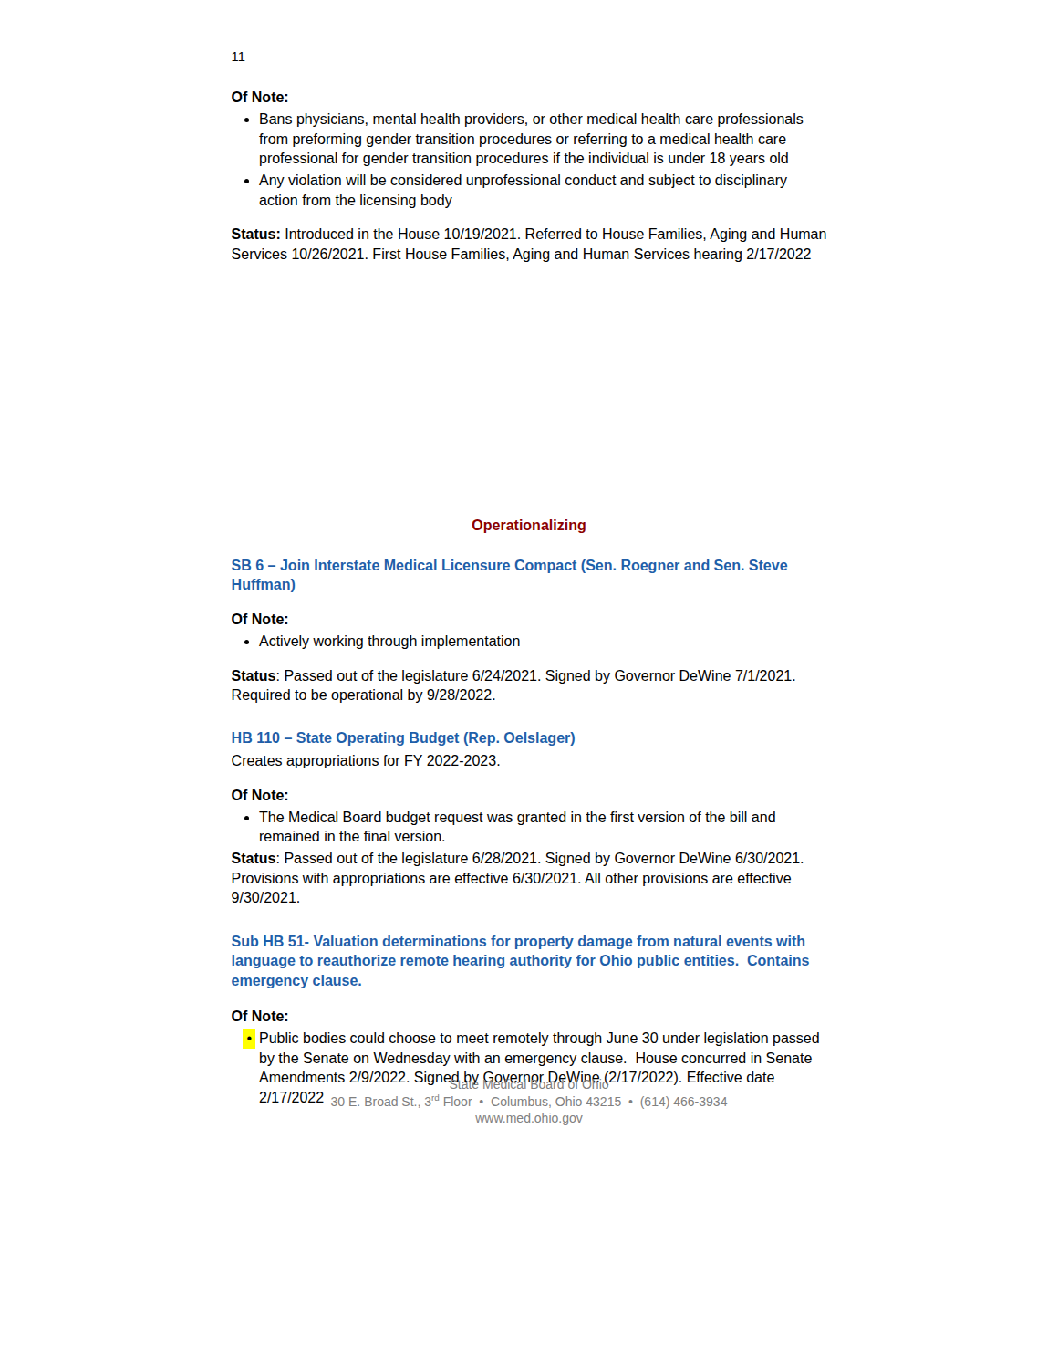11
Of Note:
Bans physicians, mental health providers, or other medical health care professionals from preforming gender transition procedures or referring to a medical health care professional for gender transition procedures if the individual is under 18 years old
Any violation will be considered unprofessional conduct and subject to disciplinary action from the licensing body
Status: Introduced in the House 10/19/2021. Referred to House Families, Aging and Human Services 10/26/2021. First House Families, Aging and Human Services hearing 2/17/2022
Operationalizing
SB 6 – Join Interstate Medical Licensure Compact (Sen. Roegner and Sen. Steve Huffman)
Of Note:
Actively working through implementation
Status: Passed out of the legislature 6/24/2021. Signed by Governor DeWine 7/1/2021. Required to be operational by 9/28/2022.
HB 110 – State Operating Budget (Rep. Oelslager)
Creates appropriations for FY 2022-2023.
Of Note:
The Medical Board budget request was granted in the first version of the bill and remained in the final version.
Status: Passed out of the legislature 6/28/2021. Signed by Governor DeWine 6/30/2021. Provisions with appropriations are effective 6/30/2021. All other provisions are effective 9/30/2021.
Sub HB 51- Valuation determinations for property damage from natural events with language to reauthorize remote hearing authority for Ohio public entities. Contains emergency clause.
Of Note:
Public bodies could choose to meet remotely through June 30 under legislation passed by the Senate on Wednesday with an emergency clause. House concurred in Senate Amendments 2/9/2022. Signed by Governor DeWine (2/17/2022). Effective date 2/17/2022
State Medical Board of Ohio
30 E. Broad St., 3rd Floor • Columbus, Ohio 43215 • (614) 466-3934
www.med.ohio.gov